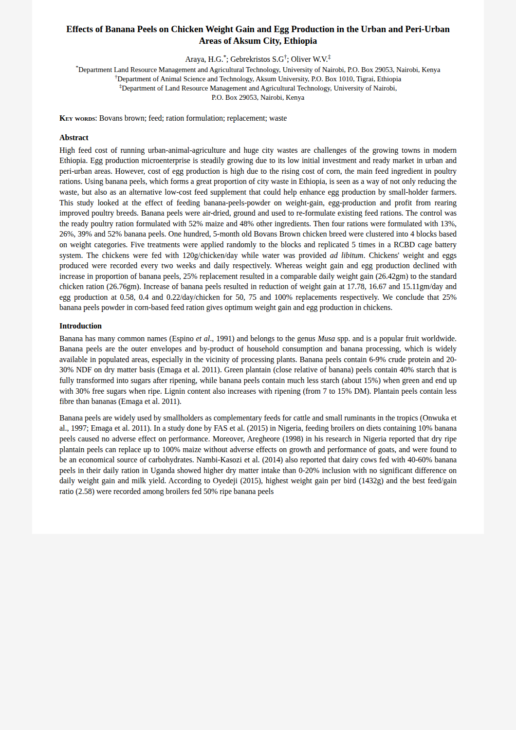Effects of Banana Peels on Chicken Weight Gain and Egg Production in the Urban and Peri-Urban Areas of Aksum City, Ethiopia
Araya, H.G.*; Gebrekristos S.G†; Oliver W.V.‡
*Department Land Resource Management and Agricultural Technology, University of Nairobi, P.O. Box 29053, Nairobi, Kenya
†Department of Animal Science and Technology, Aksum University, P.O. Box 1010, Tigrai, Ethiopia
‡Department of Land Resource Management and Agricultural Technology, University of Nairobi,
P.O. Box 29053, Nairobi, Kenya
Key words: Bovans brown; feed; ration formulation; replacement; waste
Abstract
High feed cost of running urban-animal-agriculture and huge city wastes are challenges of the growing towns in modern Ethiopia. Egg production microenterprise is steadily growing due to its low initial investment and ready market in urban and peri-urban areas. However, cost of egg production is high due to the rising cost of corn, the main feed ingredient in poultry rations. Using banana peels, which forms a great proportion of city waste in Ethiopia, is seen as a way of not only reducing the waste, but also as an alternative low-cost feed supplement that could help enhance egg production by small-holder farmers. This study looked at the effect of feeding banana-peels-powder on weight-gain, egg-production and profit from rearing improved poultry breeds. Banana peels were air-dried, ground and used to re-formulate existing feed rations. The control was the ready poultry ration formulated with 52% maize and 48% other ingredients. Then four rations were formulated with 13%, 26%, 39% and 52% banana peels. One hundred, 5-month old Bovans Brown chicken breed were clustered into 4 blocks based on weight categories. Five treatments were applied randomly to the blocks and replicated 5 times in a RCBD cage battery system. The chickens were fed with 120g/chicken/day while water was provided ad libitum. Chickens' weight and eggs produced were recorded every two weeks and daily respectively. Whereas weight gain and egg production declined with increase in proportion of banana peels, 25% replacement resulted in a comparable daily weight gain (26.42gm) to the standard chicken ration (26.76gm). Increase of banana peels resulted in reduction of weight gain at 17.78, 16.67 and 15.11gm/day and egg production at 0.58, 0.4 and 0.22/day/chicken for 50, 75 and 100% replacements respectively. We conclude that 25% banana peels powder in corn-based feed ration gives optimum weight gain and egg production in chickens.
Introduction
Banana has many common names (Espino et al., 1991) and belongs to the genus Musa spp. and is a popular fruit worldwide. Banana peels are the outer envelopes and by-product of household consumption and banana processing, which is widely available in populated areas, especially in the vicinity of processing plants. Banana peels contain 6-9% crude protein and 20-30% NDF on dry matter basis (Emaga et al. 2011). Green plantain (close relative of banana) peels contain 40% starch that is fully transformed into sugars after ripening, while banana peels contain much less starch (about 15%) when green and end up with 30% free sugars when ripe. Lignin content also increases with ripening (from 7 to 15% DM). Plantain peels contain less fibre than bananas (Emaga et al. 2011).
Banana peels are widely used by smallholders as complementary feeds for cattle and small ruminants in the tropics (Onwuka et al., 1997; Emaga et al. 2011). In a study done by FAS et al. (2015) in Nigeria, feeding broilers on diets containing 10% banana peels caused no adverse effect on performance. Moreover, Aregheore (1998) in his research in Nigeria reported that dry ripe plantain peels can replace up to 100% maize without adverse effects on growth and performance of goats, and were found to be an economical source of carbohydrates. Nambi-Kasozi et al. (2014) also reported that dairy cows fed with 40-60% banana peels in their daily ration in Uganda showed higher dry matter intake than 0-20% inclusion with no significant difference on daily weight gain and milk yield. According to Oyedeji (2015), highest weight gain per bird (1432g) and the best feed/gain ratio (2.58) were recorded among broilers fed 50% ripe banana peels